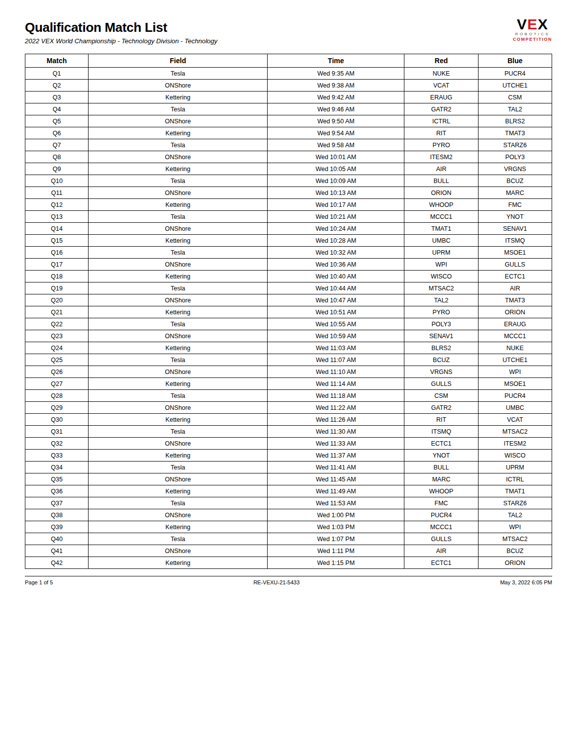Qualification Match List
2022 VEX World Championship - Technology Division - Technology
VEX
ROBOTICS
COMPETITION
| Match | Field | Time | Red | Blue |
| --- | --- | --- | --- | --- |
| Q1 | Tesla | Wed 9:35 AM | NUKE | PUCR4 |
| Q2 | ONShore | Wed 9:38 AM | VCAT | UTCHE1 |
| Q3 | Kettering | Wed 9:42 AM | ERAUG | CSM |
| Q4 | Tesla | Wed 9:46 AM | GATR2 | TAL2 |
| Q5 | ONShore | Wed 9:50 AM | ICTRL | BLRS2 |
| Q6 | Kettering | Wed 9:54 AM | RIT | TMAT3 |
| Q7 | Tesla | Wed 9:58 AM | PYRO | STARZ6 |
| Q8 | ONShore | Wed 10:01 AM | ITESM2 | POLY3 |
| Q9 | Kettering | Wed 10:05 AM | AIR | VRGNS |
| Q10 | Tesla | Wed 10:09 AM | BULL | BCUZ |
| Q11 | ONShore | Wed 10:13 AM | ORION | MARC |
| Q12 | Kettering | Wed 10:17 AM | WHOOP | FMC |
| Q13 | Tesla | Wed 10:21 AM | MCCC1 | YNOT |
| Q14 | ONShore | Wed 10:24 AM | TMAT1 | SENAV1 |
| Q15 | Kettering | Wed 10:28 AM | UMBC | ITSMQ |
| Q16 | Tesla | Wed 10:32 AM | UPRM | MSOE1 |
| Q17 | ONShore | Wed 10:36 AM | WPI | GULLS |
| Q18 | Kettering | Wed 10:40 AM | WISCO | ECTC1 |
| Q19 | Tesla | Wed 10:44 AM | MTSAC2 | AIR |
| Q20 | ONShore | Wed 10:47 AM | TAL2 | TMAT3 |
| Q21 | Kettering | Wed 10:51 AM | PYRO | ORION |
| Q22 | Tesla | Wed 10:55 AM | POLY3 | ERAUG |
| Q23 | ONShore | Wed 10:59 AM | SENAV1 | MCCC1 |
| Q24 | Kettering | Wed 11:03 AM | BLRS2 | NUKE |
| Q25 | Tesla | Wed 11:07 AM | BCUZ | UTCHE1 |
| Q26 | ONShore | Wed 11:10 AM | VRGNS | WPI |
| Q27 | Kettering | Wed 11:14 AM | GULLS | MSOE1 |
| Q28 | Tesla | Wed 11:18 AM | CSM | PUCR4 |
| Q29 | ONShore | Wed 11:22 AM | GATR2 | UMBC |
| Q30 | Kettering | Wed 11:26 AM | RIT | VCAT |
| Q31 | Tesla | Wed 11:30 AM | ITSMQ | MTSAC2 |
| Q32 | ONShore | Wed 11:33 AM | ECTC1 | ITESM2 |
| Q33 | Kettering | Wed 11:37 AM | YNOT | WISCO |
| Q34 | Tesla | Wed 11:41 AM | BULL | UPRM |
| Q35 | ONShore | Wed 11:45 AM | MARC | ICTRL |
| Q36 | Kettering | Wed 11:49 AM | WHOOP | TMAT1 |
| Q37 | Tesla | Wed 11:53 AM | FMC | STARZ6 |
| Q38 | ONShore | Wed 1:00 PM | PUCR4 | TAL2 |
| Q39 | Kettering | Wed 1:03 PM | MCCC1 | WPI |
| Q40 | Tesla | Wed 1:07 PM | GULLS | MTSAC2 |
| Q41 | ONShore | Wed 1:11 PM | AIR | BCUZ |
| Q42 | Kettering | Wed 1:15 PM | ECTC1 | ORION |
Page 1 of 5 RE-VEXU-21-5433 May 3, 2022 6:05 PM